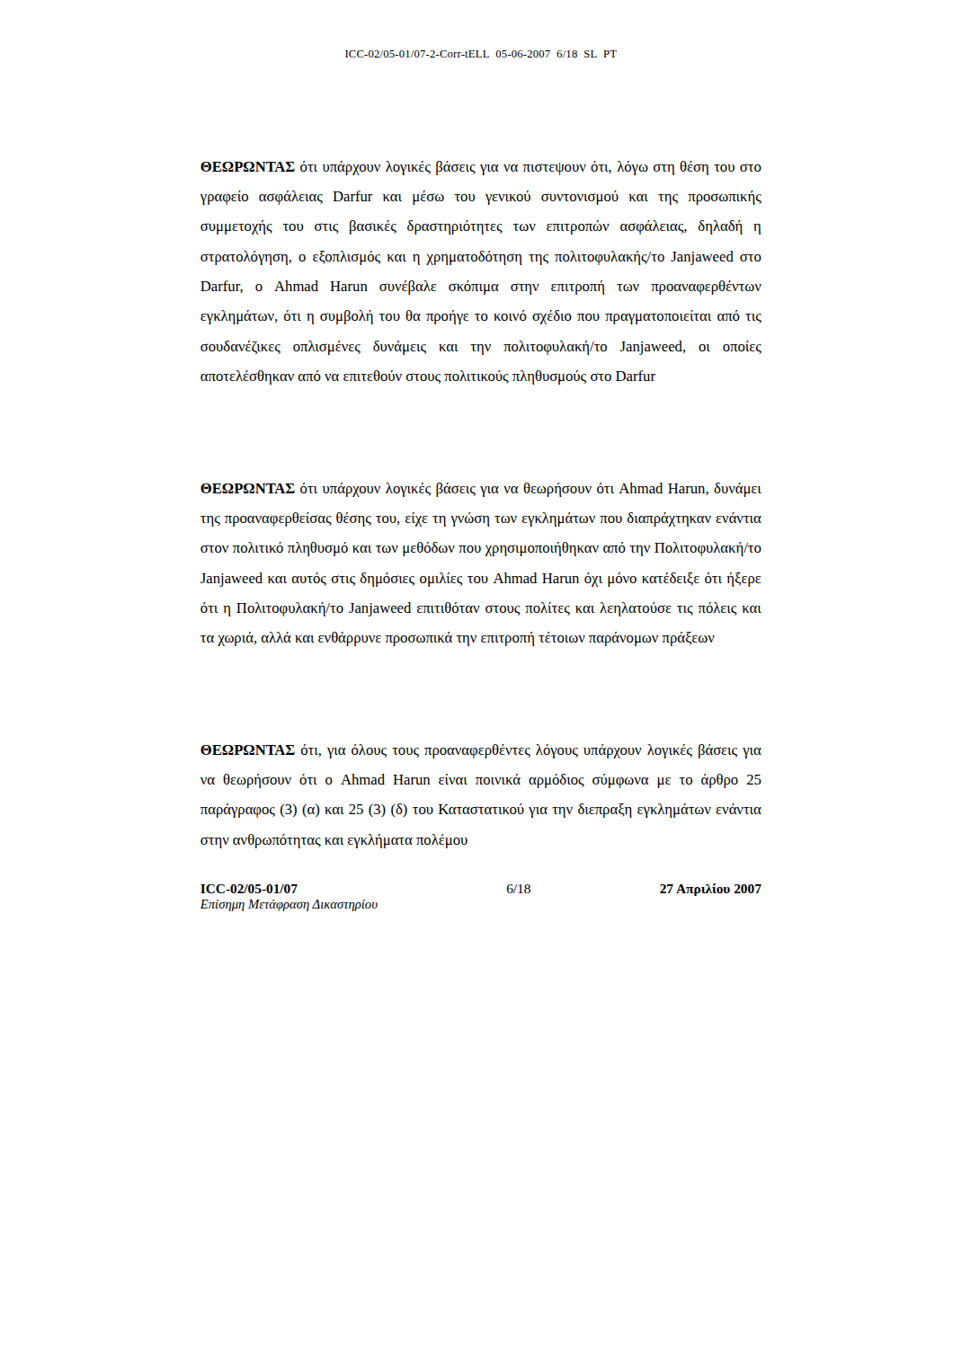ICC-02/05-01/07-2-Corr-tELL 05-06-2007 6/18 SL PT
ΘΕΩΡΩΝΤΑΣ ότι υπάρχουν λογικές βάσεις για να πιστεψουν ότι, λόγω στη θέση του στο γραφείο ασφάλειας Darfur και μέσω του γενικού συντονισμού και της προσωπικής συμμετοχής του στις βασικές δραστηριότητες των επιτροπών ασφάλειας, δηλαδή η στρατολόγηση, ο εξοπλισμός και η χρηματοδότηση της πολιτοφυλακής/το Janjaweed στο Darfur, ο Ahmad Harun συνέβαλε σκόπιμα στην επιτροπή των προαναφερθέντων εγκλημάτων, ότι η συμβολή του θα προήγε το κοινό σχέδιο που πραγματοποιείται από τις σουδανέζικες οπλισμένες δυνάμεις και την πολιτοφυλακή/το Janjaweed, οι οποίες αποτελέσθηκαν από να επιτεθούν στους πολιτικούς πληθυσμούς στο Darfur
ΘΕΩΡΩΝΤΑΣ ότι υπάρχουν λογικές βάσεις για να θεωρήσουν ότι Ahmad Harun, δυνάμει της προαναφερθείσας θέσης του, είχε τη γνώση των εγκλημάτων που διαπράχτηκαν ενάντια στον πολιτικό πληθυσμό και των μεθόδων που χρησιμοποιήθηκαν από την Πολιτοφυλακή/το Janjaweed και αυτός στις δημόσιες ομιλίες του Ahmad Harun όχι μόνο κατέδειξε ότι ήξερε ότι η Πολιτοφυλακή/το Janjaweed επιτιθόταν στους πολίτες και λεηλατούσε τις πόλεις και τα χωριά, αλλά και ενθάρρυνε προσωπικά την επιτροπή τέτοιων παράνομων πράξεων
ΘΕΩΡΩΝΤΑΣ ότι, για όλους τους προαναφερθέντες λόγους υπάρχουν λογικές βάσεις για να θεωρήσουν ότι ο Ahmad Harun είναι ποινικά αρμόδιος σύμφωνα με το άρθρο 25 παράγραφος (3) (α) και 25 (3) (δ) του Καταστατικού για την διεπραξη εγκλημάτων ενάντια στην ανθρωπότητας και εγκλήματα πολέμου
ICC-02/05-01/07 Επίσημη Μετάφραση Δικαστηρίου
6/18
27 Απριλίου 2007